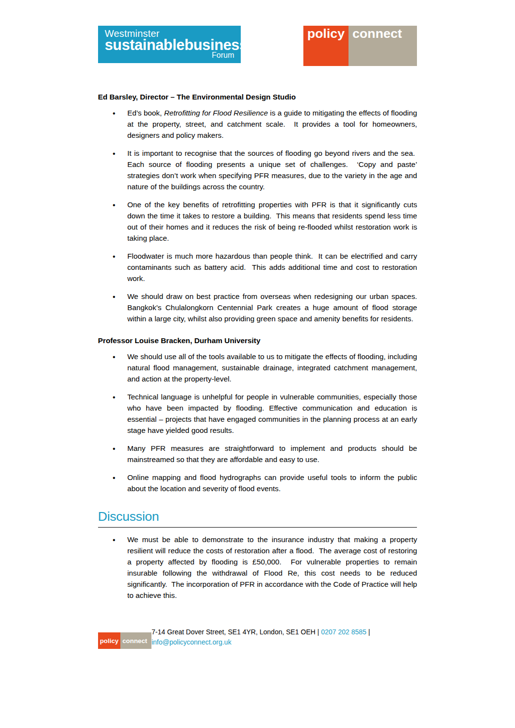Westminster
sustainablebusiness
Forum
policy
connect
Ed Barsley, Director – The Environmental Design Studio
Ed’s book, Retrofitting for Flood Resilience is a guide to mitigating the effects of flooding at the property, street, and catchment scale. It provides a tool for homeowners, designers and policy makers.
It is important to recognise that the sources of flooding go beyond rivers and the sea. Each source of flooding presents a unique set of challenges. ‘Copy and paste’ strategies don’t work when specifying PFR measures, due to the variety in the age and nature of the buildings across the country.
One of the key benefits of retrofitting properties with PFR is that it significantly cuts down the time it takes to restore a building. This means that residents spend less time out of their homes and it reduces the risk of being re-flooded whilst restoration work is taking place.
Floodwater is much more hazardous than people think. It can be electrified and carry contaminants such as battery acid. This adds additional time and cost to restoration work.
We should draw on best practice from overseas when redesigning our urban spaces. Bangkok’s Chulalongkorn Centennial Park creates a huge amount of flood storage within a large city, whilst also providing green space and amenity benefits for residents.
Professor Louise Bracken, Durham University
We should use all of the tools available to us to mitigate the effects of flooding, including natural flood management, sustainable drainage, integrated catchment management, and action at the property-level.
Technical language is unhelpful for people in vulnerable communities, especially those who have been impacted by flooding. Effective communication and education is essential – projects that have engaged communities in the planning process at an early stage have yielded good results.
Many PFR measures are straightforward to implement and products should be mainstreamed so that they are affordable and easy to use.
Online mapping and flood hydrographs can provide useful tools to inform the public about the location and severity of flood events.
Discussion
We must be able to demonstrate to the insurance industry that making a property resilient will reduce the costs of restoration after a flood. The average cost of restoring a property affected by flooding is £50,000. For vulnerable properties to remain insurable following the withdrawal of Flood Re, this cost needs to be reduced significantly. The incorporation of PFR in accordance with the Code of Practice will help to achieve this.
policy
connect
7-14 Great Dover Street, SE1 4YR, London, SE1 OEH | 0207 202 8585 | info@policyconnect.org.uk